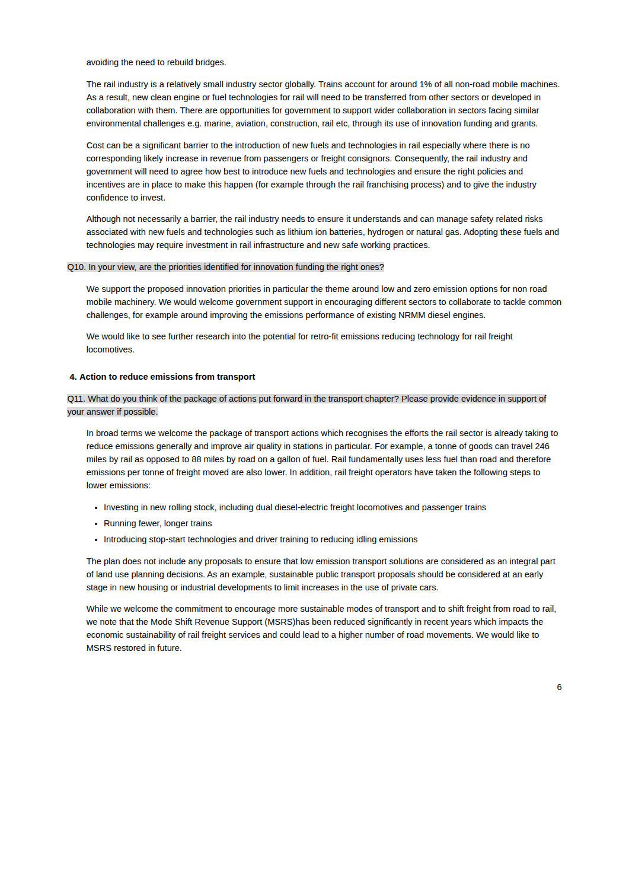avoiding the need to rebuild bridges.
The rail industry is a relatively small industry sector globally. Trains account for around 1% of all non-road mobile machines. As a result, new clean engine or fuel technologies for rail will need to be transferred from other sectors or developed in collaboration with them. There are opportunities for government to support wider collaboration in sectors facing similar environmental challenges e.g. marine, aviation, construction, rail etc, through its use of innovation funding and grants.
Cost can be a significant barrier to the introduction of new fuels and technologies in rail especially where there is no corresponding likely increase in revenue from passengers or freight consignors. Consequently, the rail industry and government will need to agree how best to introduce new fuels and technologies and ensure the right policies and incentives are in place to make this happen (for example through the rail franchising process) and to give the industry confidence to invest.
Although not necessarily a barrier, the rail industry needs to ensure it understands and can manage safety related risks associated with new fuels and technologies such as lithium ion batteries, hydrogen or natural gas. Adopting these fuels and technologies may require investment in rail infrastructure and new safe working practices.
Q10. In your view, are the priorities identified for innovation funding the right ones?
We support the proposed innovation priorities in particular the theme around low and zero emission options for non road mobile machinery. We would welcome government support in encouraging different sectors to collaborate to tackle common challenges, for example around improving the emissions performance of existing NRMM diesel engines.
We would like to see further research into the potential for retro-fit emissions reducing technology for rail freight locomotives.
Action to reduce emissions from transport
Q11. What do you think of the package of actions put forward in the transport chapter? Please provide evidence in support of your answer if possible.
In broad terms we welcome the package of transport actions which recognises the efforts the rail sector is already taking to reduce emissions generally and improve air quality in stations in particular. For example, a tonne of goods can travel 246 miles by rail as opposed to 88 miles by road on a gallon of fuel. Rail fundamentally uses less fuel than road and therefore emissions per tonne of freight moved are also lower. In addition, rail freight operators have taken the following steps to lower emissions:
Investing in new rolling stock, including dual diesel-electric freight locomotives and passenger trains
Running fewer, longer trains
Introducing stop-start technologies and driver training to reducing idling emissions
The plan does not include any proposals to ensure that low emission transport solutions are considered as an integral part of land use planning decisions. As an example, sustainable public transport proposals should be considered at an early stage in new housing or industrial developments to limit increases in the use of private cars.
While we welcome the commitment to encourage more sustainable modes of transport and to shift freight from road to rail, we note that the Mode Shift Revenue Support (MSRS)has been reduced significantly in recent years which impacts the economic sustainability of rail freight services and could lead to a higher number of road movements. We would like to MSRS restored in future.
6